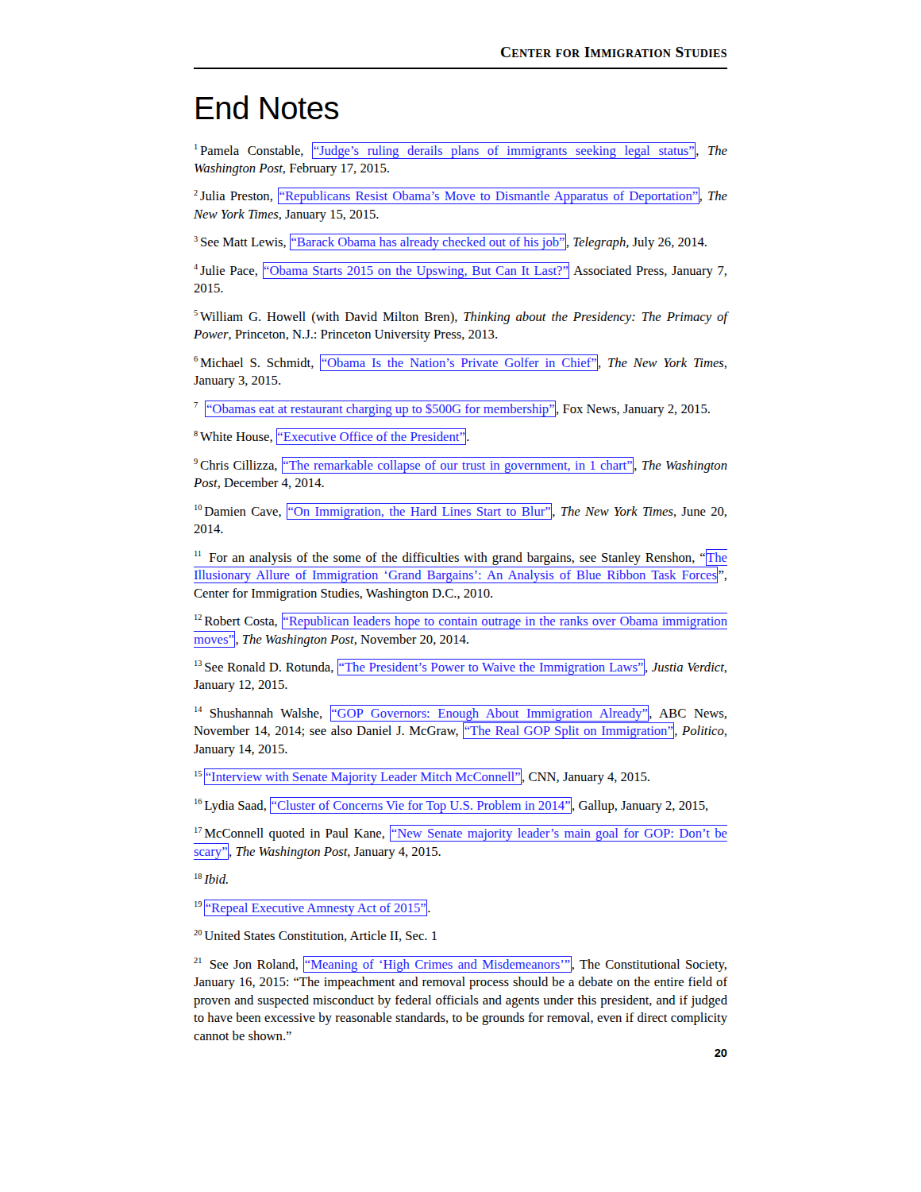Center for Immigration Studies
End Notes
Pamela Constable, “Judge’s ruling derails plans of immigrants seeking legal status”, The Washington Post, February 17, 2015.
Julia Preston, “Republicans Resist Obama’s Move to Dismantle Apparatus of Deportation”, The New York Times, January 15, 2015.
See Matt Lewis, “Barack Obama has already checked out of his job”, Telegraph, July 26, 2014.
Julie Pace, “Obama Starts 2015 on the Upswing, But Can It Last?” Associated Press, January 7, 2015.
William G. Howell (with David Milton Bren), Thinking about the Presidency: The Primacy of Power, Princeton, N.J.: Princeton University Press, 2013.
Michael S. Schmidt, “Obama Is the Nation’s Private Golfer in Chief”, The New York Times, January 3, 2015.
“Obamas eat at restaurant charging up to $500G for membership”, Fox News, January 2, 2015.
White House, “Executive Office of the President”.
Chris Cillizza, “The remarkable collapse of our trust in government, in 1 chart”, The Washington Post, December 4, 2014.
Damien Cave, “On Immigration, the Hard Lines Start to Blur”, The New York Times, June 20, 2014.
For an analysis of the some of the difficulties with grand bargains, see Stanley Renshon, “The Illusionary Allure of Immigration ‘Grand Bargains’: An Analysis of Blue Ribbon Task Forces”, Center for Immigration Studies, Washington D.C., 2010.
Robert Costa, “Republican leaders hope to contain outrage in the ranks over Obama immigration moves”, The Washington Post, November 20, 2014.
See Ronald D. Rotunda, “The President’s Power to Waive the Immigration Laws”, Justia Verdict, January 12, 2015.
Shushannah Walshe, “GOP Governors: Enough About Immigration Already”, ABC News, November 14, 2014; see also Daniel J. McGraw, “The Real GOP Split on Immigration”, Politico, January 14, 2015.
“Interview with Senate Majority Leader Mitch McConnell”, CNN, January 4, 2015.
Lydia Saad, “Cluster of Concerns Vie for Top U.S. Problem in 2014”, Gallup, January 2, 2015,
McConnell quoted in Paul Kane, “New Senate majority leader’s main goal for GOP: Don’t be scary”, The Washington Post, January 4, 2015.
Ibid.
“Repeal Executive Amnesty Act of 2015”.
United States Constitution, Article II, Sec. 1
See Jon Roland, “Meaning of ‘High Crimes and Misdemeanors’”, The Constitutional Society, January 16, 2015: “The impeachment and removal process should be a debate on the entire field of proven and suspected misconduct by federal officials and agents under this president, and if judged to have been excessive by reasonable standards, to be grounds for removal, even if direct complicity cannot be shown.”
20